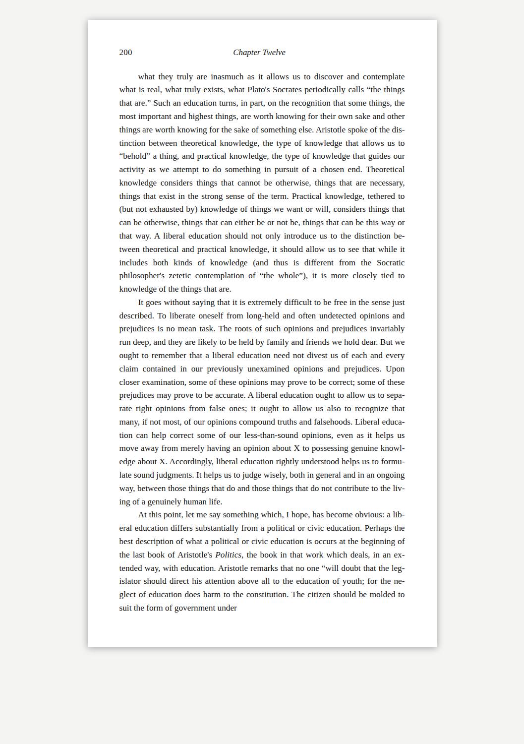200 Chapter Twelve
what they truly are inasmuch as it allows us to discover and contemplate what is real, what truly exists, what Plato's Socrates periodically calls “the things that are.” Such an education turns, in part, on the recognition that some things, the most important and highest things, are worth knowing for their own sake and other things are worth knowing for the sake of something else. Aristotle spoke of the distinction between theoretical knowledge, the type of knowledge that allows us to “behold” a thing, and practical knowledge, the type of knowledge that guides our activity as we attempt to do something in pursuit of a chosen end. Theoretical knowledge considers things that cannot be otherwise, things that are necessary, things that exist in the strong sense of the term. Practical knowledge, tethered to (but not exhausted by) knowledge of things we want or will, considers things that can be otherwise, things that can either be or not be, things that can be this way or that way. A liberal education should not only introduce us to the distinction between theoretical and practical knowledge, it should allow us to see that while it includes both kinds of knowledge (and thus is different from the Socratic philosopher's zetetic contemplation of “the whole”), it is more closely tied to knowledge of the things that are.
It goes without saying that it is extremely difficult to be free in the sense just described. To liberate oneself from long-held and often undetected opinions and prejudices is no mean task. The roots of such opinions and prejudices invariably run deep, and they are likely to be held by family and friends we hold dear. But we ought to remember that a liberal education need not divest us of each and every claim contained in our previously unexamined opinions and prejudices. Upon closer examination, some of these opinions may prove to be correct; some of these prejudices may prove to be accurate. A liberal education ought to allow us to separate right opinions from false ones; it ought to allow us also to recognize that many, if not most, of our opinions compound truths and falsehoods. Liberal education can help correct some of our less-than-sound opinions, even as it helps us move away from merely having an opinion about X to possessing genuine knowledge about X. Accordingly, liberal education rightly understood helps us to formulate sound judgments. It helps us to judge wisely, both in general and in an ongoing way, between those things that do and those things that do not contribute to the living of a genuinely human life.
At this point, let me say something which, I hope, has become obvious: a liberal education differs substantially from a political or civic education. Perhaps the best description of what a political or civic education is occurs at the beginning of the last book of Aristotle's Politics, the book in that work which deals, in an extended way, with education. Aristotle remarks that no one “will doubt that the legislator should direct his attention above all to the education of youth; for the neglect of education does harm to the constitution. The citizen should be molded to suit the form of government under